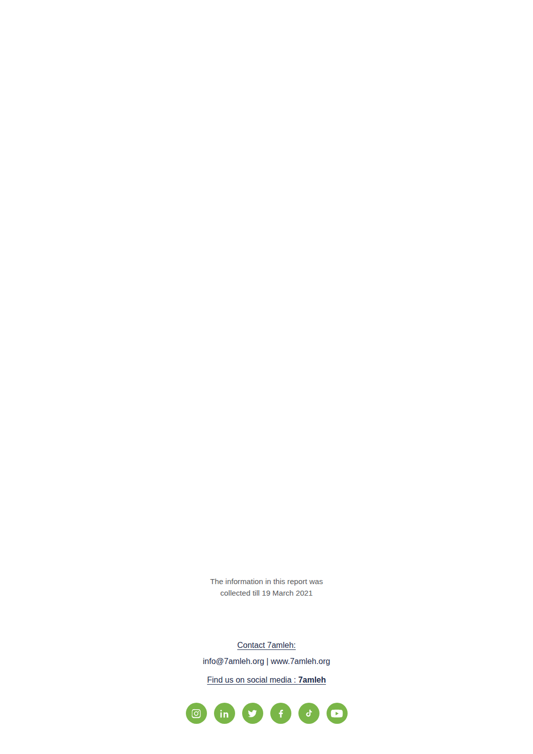The information in this report was collected till 19 March 2021
Contact 7amleh:
info@7amleh.org | www.7amleh.org
Find us on social media : 7amleh